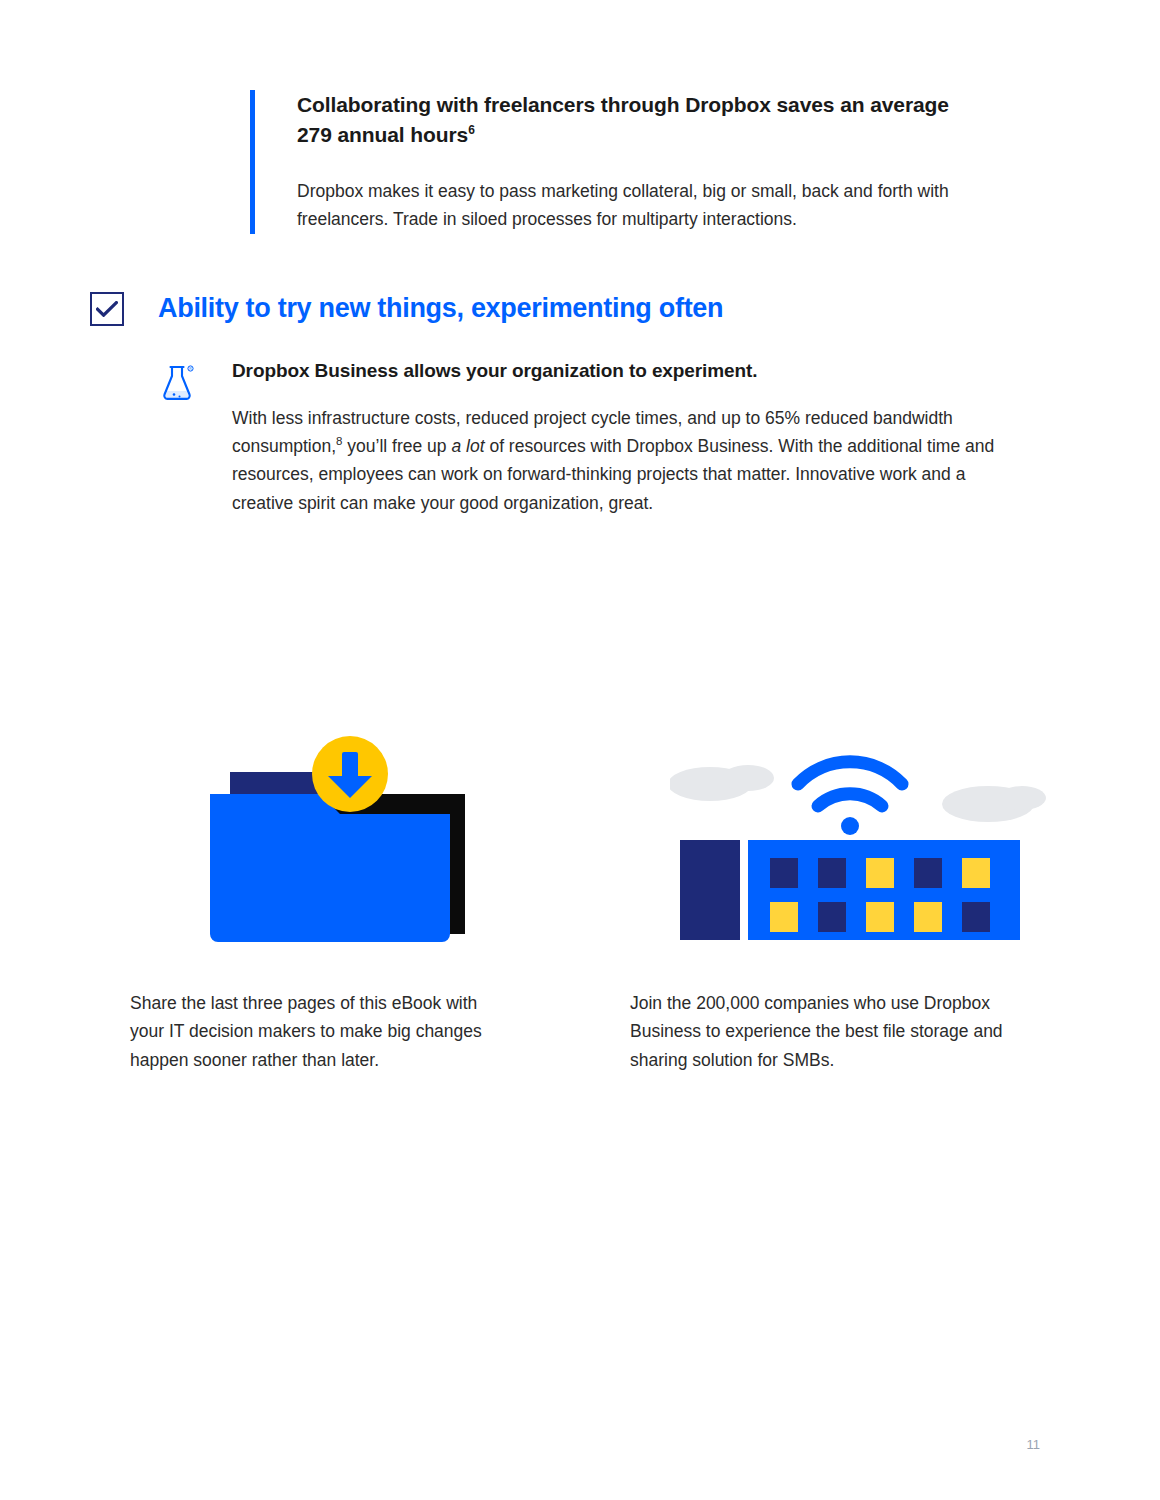Collaborating with freelancers through Dropbox saves an average 279 annual hours6
Dropbox makes it easy to pass marketing collateral, big or small, back and forth with freelancers. Trade in siloed processes for multiparty interactions.
Ability to try new things, experimenting often
R
Dropbox Business allows your organization to experiment.
With less infrastructure costs, reduced project cycle times, and up to 65% reduced bandwidth consumption,8 you’ll free up a lot of resources with Dropbox Business. With the additional time and resources, employees can work on forward-thinking projects that matter. Innovative work and a creative spirit can make your good organization, great.
Share the last three pages of this eBook with your IT decision makers to make big changes happen sooner rather than later.
Join the 200,000 companies who use Dropbox Business to experience the best file storage and sharing solution for SMBs.
11